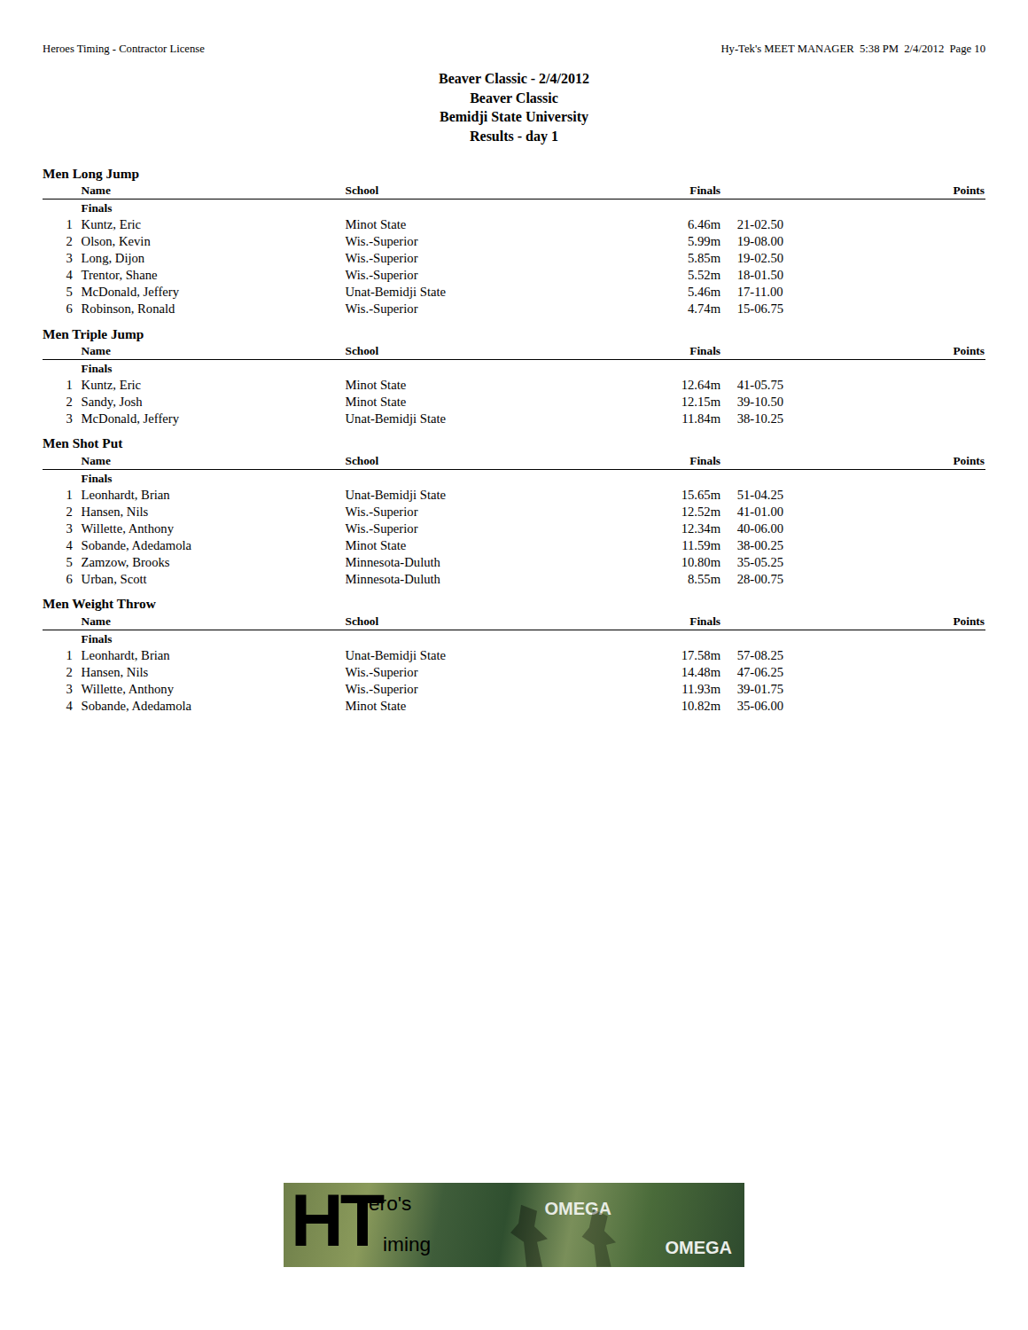Heroes Timing - Contractor License Hy-Tek's MEET MANAGER 5:38 PM 2/4/2012 Page 10
Beaver Classic - 2/4/2012
Beaver Classic
Bemidji State University
Results - day 1
Men Long Jump
| | Name | School | Finals | | Points |
| --- | --- | --- | --- | --- | --- |
| | Finals |
| 1 | Kuntz, Eric | Minot State | 6.46m | 21-02.50 | |
| 2 | Olson, Kevin | Wis.-Superior | 5.99m | 19-08.00 | |
| 3 | Long, Dijon | Wis.-Superior | 5.85m | 19-02.50 | |
| 4 | Trentor, Shane | Wis.-Superior | 5.52m | 18-01.50 | |
| 5 | McDonald, Jeffery | Unat-Bemidji State | 5.46m | 17-11.00 | |
| 6 | Robinson, Ronald | Wis.-Superior | 4.74m | 15-06.75 | |
Men Triple Jump
| | Name | School | Finals | | Points |
| --- | --- | --- | --- | --- | --- |
| | Finals |
| 1 | Kuntz, Eric | Minot State | 12.64m | 41-05.75 | |
| 2 | Sandy, Josh | Minot State | 12.15m | 39-10.50 | |
| 3 | McDonald, Jeffery | Unat-Bemidji State | 11.84m | 38-10.25 | |
Men Shot Put
| | Name | School | Finals | | Points |
| --- | --- | --- | --- | --- | --- |
| | Finals |
| 1 | Leonhardt, Brian | Unat-Bemidji State | 15.65m | 51-04.25 | |
| 2 | Hansen, Nils | Wis.-Superior | 12.52m | 41-01.00 | |
| 3 | Willette, Anthony | Wis.-Superior | 12.34m | 40-06.00 | |
| 4 | Sobande, Adedamola | Minot State | 11.59m | 38-00.25 | |
| 5 | Zamzow, Brooks | Minnesota-Duluth | 10.80m | 35-05.25 | |
| 6 | Urban, Scott | Minnesota-Duluth | 8.55m | 28-00.75 | |
Men Weight Throw
| | Name | School | Finals | | Points |
| --- | --- | --- | --- | --- | --- |
| | Finals |
| 1 | Leonhardt, Brian | Unat-Bemidji State | 17.58m | 57-08.25 | |
| 2 | Hansen, Nils | Wis.-Superior | 14.48m | 47-06.25 | |
| 3 | Willette, Anthony | Wis.-Superior | 11.93m | 39-01.75 | |
| 4 | Sobande, Adedamola | Minot State | 10.82m | 35-06.00 | |
HT ero's iming OMEGA OMEGA